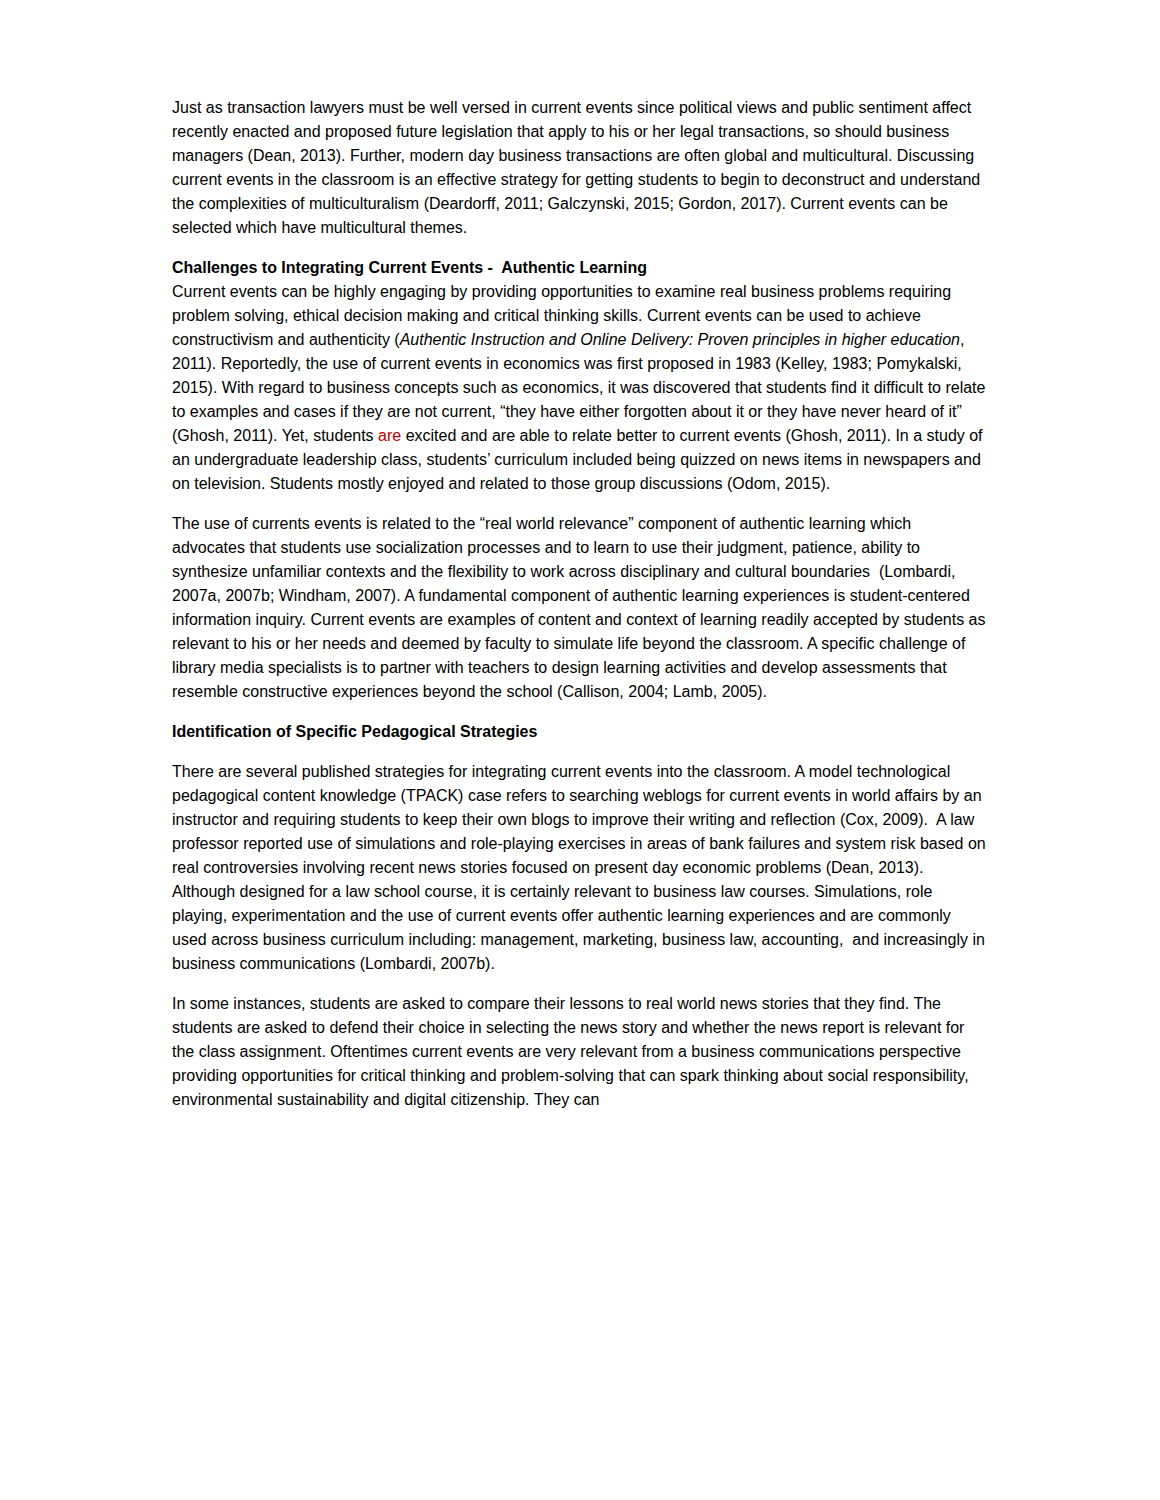Just as transaction lawyers must be well versed in current events since political views and public sentiment affect recently enacted and proposed future legislation that apply to his or her legal transactions, so should business managers (Dean, 2013). Further, modern day business transactions are often global and multicultural. Discussing current events in the classroom is an effective strategy for getting students to begin to deconstruct and understand the complexities of multiculturalism (Deardorff, 2011; Galczynski, 2015; Gordon, 2017). Current events can be selected which have multicultural themes.
Challenges to Integrating Current Events - Authentic Learning
Current events can be highly engaging by providing opportunities to examine real business problems requiring problem solving, ethical decision making and critical thinking skills. Current events can be used to achieve constructivism and authenticity (Authentic Instruction and Online Delivery: Proven principles in higher education, 2011). Reportedly, the use of current events in economics was first proposed in 1983 (Kelley, 1983; Pomykalski, 2015). With regard to business concepts such as economics, it was discovered that students find it difficult to relate to examples and cases if they are not current, “they have either forgotten about it or they have never heard of it” (Ghosh, 2011). Yet, students are excited and are able to relate better to current events (Ghosh, 2011). In a study of an undergraduate leadership class, students’ curriculum included being quizzed on news items in newspapers and on television. Students mostly enjoyed and related to those group discussions (Odom, 2015).
The use of currents events is related to the “real world relevance” component of authentic learning which advocates that students use socialization processes and to learn to use their judgment, patience, ability to synthesize unfamiliar contexts and the flexibility to work across disciplinary and cultural boundaries (Lombardi, 2007a, 2007b; Windham, 2007). A fundamental component of authentic learning experiences is student-centered information inquiry. Current events are examples of content and context of learning readily accepted by students as relevant to his or her needs and deemed by faculty to simulate life beyond the classroom. A specific challenge of library media specialists is to partner with teachers to design learning activities and develop assessments that resemble constructive experiences beyond the school (Callison, 2004; Lamb, 2005).
Identification of Specific Pedagogical Strategies
There are several published strategies for integrating current events into the classroom. A model technological pedagogical content knowledge (TPACK) case refers to searching weblogs for current events in world affairs by an instructor and requiring students to keep their own blogs to improve their writing and reflection (Cox, 2009). A law professor reported use of simulations and role-playing exercises in areas of bank failures and system risk based on real controversies involving recent news stories focused on present day economic problems (Dean, 2013). Although designed for a law school course, it is certainly relevant to business law courses. Simulations, role playing, experimentation and the use of current events offer authentic learning experiences and are commonly used across business curriculum including: management, marketing, business law, accounting, and increasingly in business communications (Lombardi, 2007b).
In some instances, students are asked to compare their lessons to real world news stories that they find. The students are asked to defend their choice in selecting the news story and whether the news report is relevant for the class assignment. Oftentimes current events are very relevant from a business communications perspective providing opportunities for critical thinking and problem-solving that can spark thinking about social responsibility, environmental sustainability and digital citizenship. They can